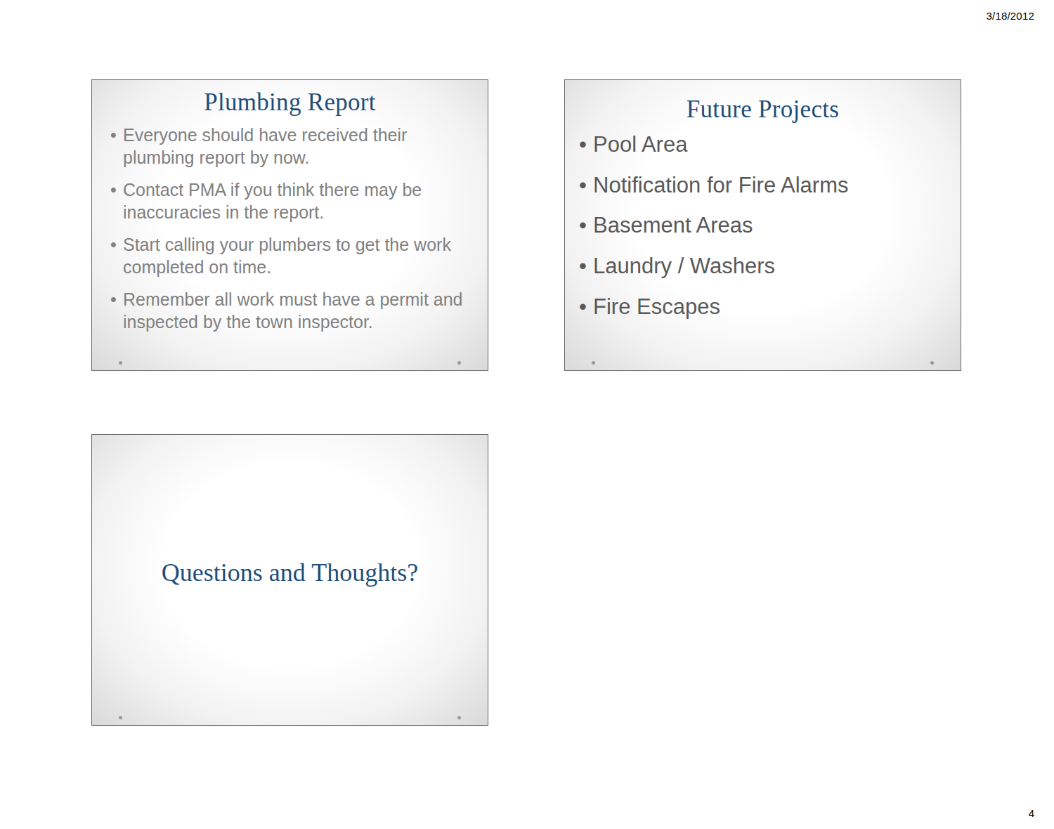3/18/2012
Plumbing Report
Everyone should have received their plumbing report by now.
Contact PMA if you think there may be inaccuracies in the report.
Start calling your plumbers to get the work completed on time.
Remember all work must have a permit and inspected by the town inspector.
Future Projects
Pool Area
Notification for Fire Alarms
Basement Areas
Laundry / Washers
Fire Escapes
Questions and Thoughts?
4